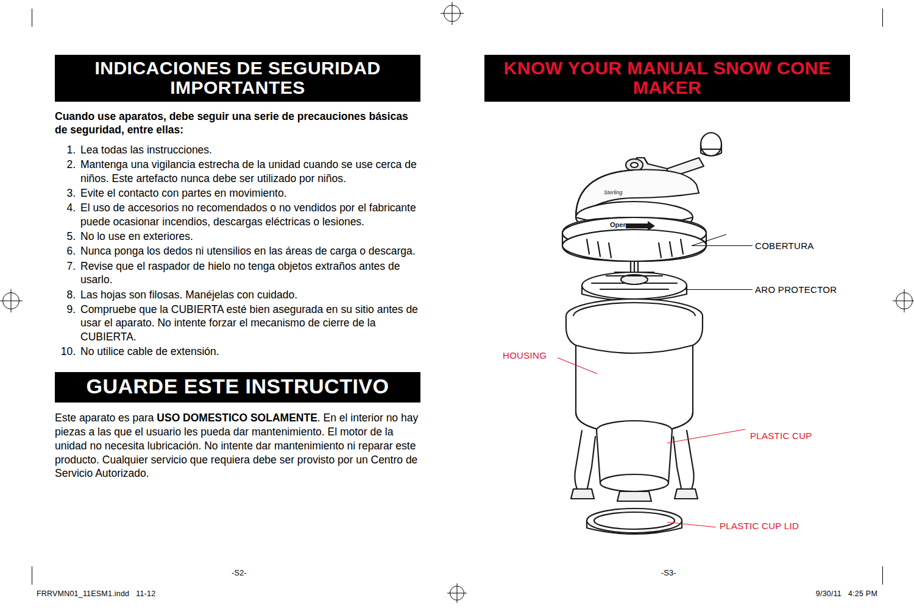Indicaciones de Seguridad
Importantes
Cuando use aparatos, debe seguir una serie de precauciones básicas de seguridad, entre ellas:
Lea todas las instrucciones.
Mantenga una vigilancia estrecha de la unidad cuando se use cerca de niños. Este artefacto nunca debe ser utilizado por niños.
Evite el contacto con partes en movimiento.
El uso de accesorios no recomendados o no vendidos por el fabricante puede ocasionar incendios, descargas eléctricas o lesiones.
No lo use en exteriores.
Nunca ponga los dedos ni utensilios en las áreas de carga o descarga.
Revise que el raspador de hielo no tenga objetos extraños antes de usarlo.
Las hojas son filosas. Manéjelas con cuidado.
Compruebe que la CUBIERTA esté bien asegurada en su sitio antes de usar el aparato. No intente forzar el mecanismo de cierre de la CUBIERTA.
No utilice cable de extensión.
Guarde Este Instructivo
Este aparato es para USO DOMESTICO SOLAMENTE. En el interior no hay piezas a las que el usuario les pueda dar mantenimiento. El motor de la unidad no necesita lubricación. No intente dar mantenimiento ni reparar este producto. Cualquier servicio que requiera debe ser provisto por un Centro de Servicio Autorizado.
Know Your Manual Snow Cone Maker
Open Sterling
COBERTURA
ARO PROTECTOR
HOUSING
PLASTIC CUP
PLASTIC CUP LID
-S2-
-S3-
FRRVMN01_11ESM1.indd 11-12
9/30/11 4:25 PM